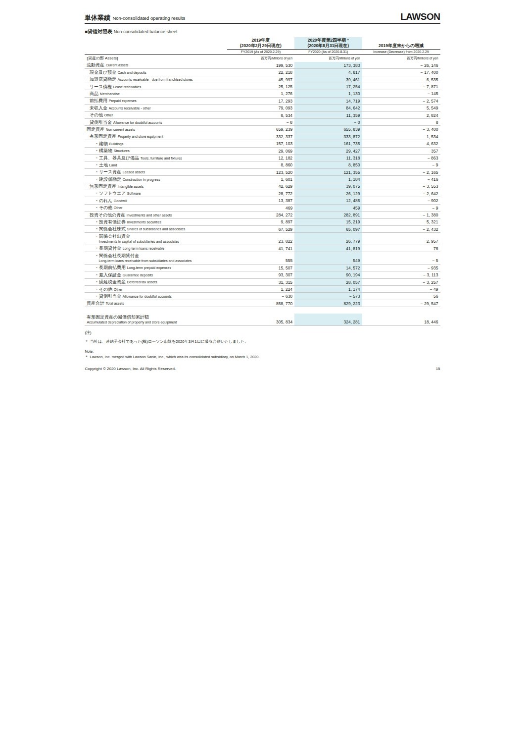単体業績Non-consolidated operating results
LAWSON
■貸借対照表 Non-consolidated balance sheet
| | 2019年度 (2020年2月29日現在) | 2020年度第2四半期 * (2020年8月31日現在) | 2019年度末からの増減 |
| --- | --- | --- | --- |
| | FY2019 (As of 2020.2.29) | FY2020 (As of 2020.8.31) | Increase (Decrease) from 2020.2.29 |
| [資産の部 Assets] | 百万円/Millions of yen | 百万円/Millions of yen | 百万円/Millions of yen |
| 流動資産 Current assets | 199, 530 | 173, 383 | − 26, 146 |
| 現金及び預金 Cash and deposits | 22, 218 | 4, 817 | − 17, 400 |
| 加盟店貸勘定 Accounts receivable - due from franchised stores | 45, 997 | 39, 461 | − 6, 535 |
| リース債権 Lease receivables | 25, 125 | 17, 254 | − 7, 871 |
| 商品 Merchandise | 1, 276 | 1, 130 | − 145 |
| 前払費用 Prepaid expenses | 17, 293 | 14, 719 | − 2, 574 |
| 未収入金 Accounts receivable - other | 79, 093 | 84, 642 | 5, 549 |
| その他 Other | 8, 534 | 11, 359 | 2, 824 |
| 貸倒引当金 Allowance for doubtful accounts | − 8 | − 0 | 8 |
| 固定資産 Non-current assets | 659, 239 | 655, 839 | − 3, 400 |
| 有形固定資産 Property and store equipment | 332, 337 | 333, 872 | 1, 534 |
| ・建物 Buildings | 157, 103 | 161, 735 | 4, 632 |
| ・構築物 Structures | 29, 069 | 29, 427 | 357 |
| ・工具、器具及び備品 Tools, furniture and fixtures | 12, 182 | 11, 318 | − 863 |
| ・土地 Land | 8, 860 | 8, 850 | − 9 |
| ・リース資産 Leased assets | 123, 520 | 121, 355 | − 2, 165 |
| ・建設仮勘定 Construction in progress | 1, 601 | 1, 184 | − 416 |
| 無形固定資産 Intangible assets | 42, 629 | 39, 075 | − 3, 553 |
| ・ソフトウエア Software | 28, 772 | 26, 129 | − 2, 642 |
| ・のれん Goodwill | 13, 387 | 12, 485 | − 902 |
| ・その他 Other | 469 | 459 | − 9 |
| 投資その他の資産 Investments and other assets | 284, 272 | 282, 891 | − 1, 380 |
| ・投資有価証券 Investments securities | 9, 897 | 15, 219 | 5, 321 |
| ・関係会社株式 Shares of subsidiaries and associates | 67, 529 | 65, 097 | − 2, 432 |
| ・関係会社出資金 Investments in capital of subsidiaries and associates | 23, 822 | 26, 779 | 2, 957 |
| ・長期貸付金 Long-term loans receivable | 41, 741 | 41, 819 | 78 |
| ・関係会社長期貸付金 Long-term loans receivable from subsidiaries and associates | 555 | 549 | − 5 |
| ・長期前払費用 Long-term prepaid expenses | 15, 507 | 14, 572 | − 935 |
| ・差入保証金 Guarantee deposits | 93, 307 | 90, 194 | − 3, 113 |
| ・繰延税金資産 Deferred tax assets | 31, 315 | 28, 057 | − 3, 257 |
| ・その他 Other | 1, 224 | 1, 174 | − 49 |
| ・貸倒引当金 Allowance for doubtful accounts | − 630 | − 573 | 56 |
| 資産合計 Total assets | 858, 770 | 829, 223 | − 29, 547 |
| 有形固定資産の減価償却累計額 Accumulated depreciation of property and store equipment | 305, 834 | 324, 281 | 18, 446 |
(注)
＊ 当社は、連結子会社であった(株)ローソン山陰を2020年3月1日に吸収合併いたしました。
Note:
＊ Lawson, Inc. merged with Lawson Sanin, Inc., which was its consolidated subsidiary, on March 1, 2020.
Copyright © 2020 Lawson, Inc. All Rights Reserved.
15